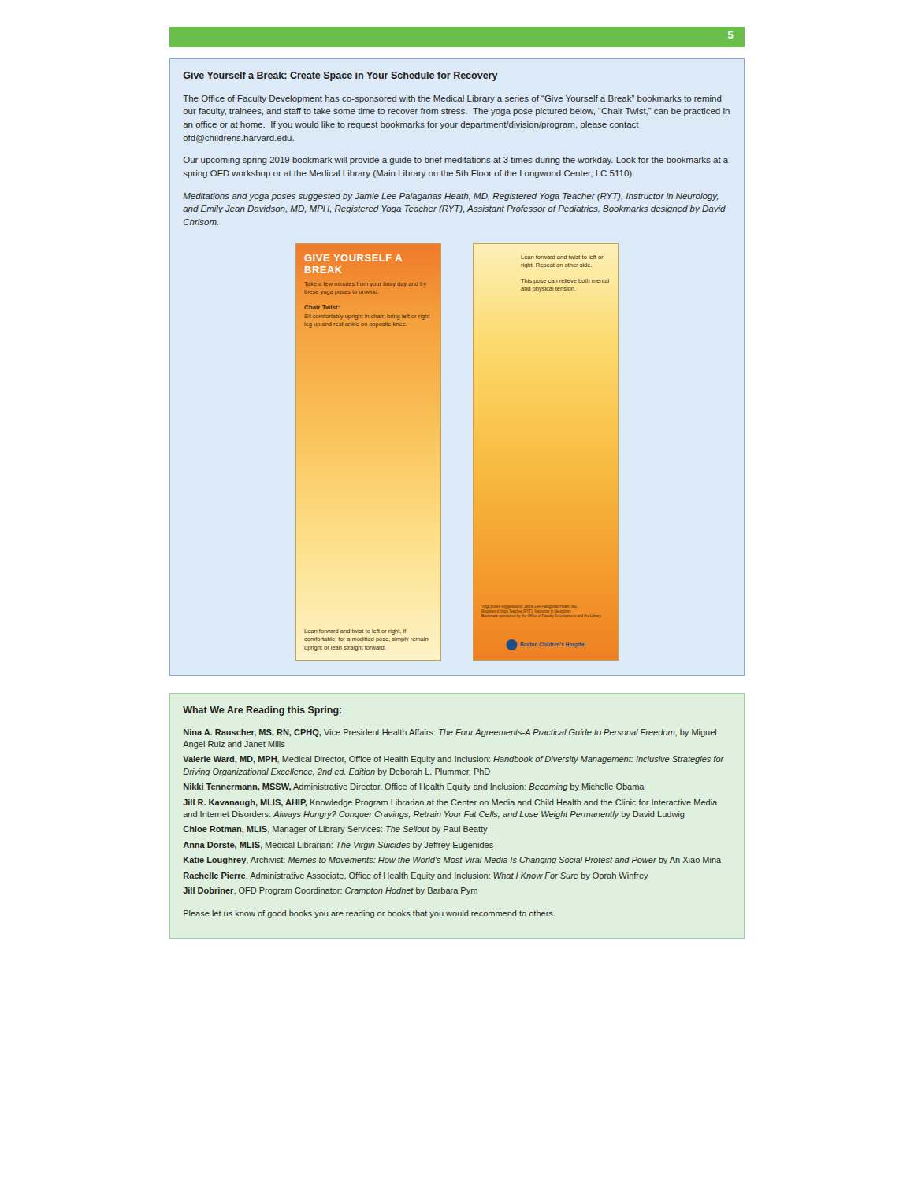5
Give Yourself a Break: Create Space in Your Schedule for Recovery
The Office of Faculty Development has co-sponsored with the Medical Library a series of “Give Yourself a Break” bookmarks to remind our faculty, trainees, and staff to take some time to recover from stress. The yoga pose pictured below, “Chair Twist,” can be practiced in an office or at home. If you would like to request bookmarks for your department/division/program, please contact ofd@childrens.harvard.edu.
Our upcoming spring 2019 bookmark will provide a guide to brief meditations at 3 times during the workday. Look for the bookmarks at a spring OFD workshop or at the Medical Library (Main Library on the 5th Floor of the Longwood Center, LC 5110).
Meditations and yoga poses suggested by Jamie Lee Palaganas Heath, MD, Registered Yoga Teacher (RYT), Instructor in Neurology, and Emily Jean Davidson, MD, MPH, Registered Yoga Teacher (RYT), Assistant Professor of Pediatrics. Bookmarks designed by David Chrisom.
GIVE YOURSELF A BREAK
Take a few minutes from your busy day and try these yoga poses to unwind.
Chair Twist:
Sit comfortably upright in chair; bring left or right leg up and rest ankle on opposite knee.
Lean forward and twist to left or right, if comfortable; for a modified pose, simply remain upright or lean straight forward.
Lean forward and twist to left or right. Repeat on other side.
This pose can relieve both mental and physical tension.
Yoga poses suggested by Jamie Lee Palaganas Heath, MD,
Registered Yoga Teacher (RYT), Instructor in Neurology
Bookmark sponsored by the Office of Faculty Development and the Library.
Boston Children's Hospital
What We Are Reading this Spring:
Nina A. Rauscher, MS, RN, CPHQ, Vice President Health Affairs: The Four Agreements-A Practical Guide to Personal Freedom, by Miguel Angel Ruiz and Janet Mills
Valerie Ward, MD, MPH, Medical Director, Office of Health Equity and Inclusion: Handbook of Diversity Management: Inclusive Strategies for Driving Organizational Excellence, 2nd ed. Edition by Deborah L. Plummer, PhD
Nikki Tennermann, MSSW, Administrative Director, Office of Health Equity and Inclusion: Becoming by Michelle Obama
Jill R. Kavanaugh, MLIS, AHIP, Knowledge Program Librarian at the Center on Media and Child Health and the Clinic for Interactive Media and Internet Disorders: Always Hungry? Conquer Cravings, Retrain Your Fat Cells, and Lose Weight Permanently by David Ludwig
Chloe Rotman, MLIS, Manager of Library Services: The Sellout by Paul Beatty
Anna Dorste, MLIS, Medical Librarian: The Virgin Suicides by Jeffrey Eugenides
Katie Loughrey, Archivist: Memes to Movements: How the World's Most Viral Media Is Changing Social Protest and Power by An Xiao Mina
Rachelle Pierre, Administrative Associate, Office of Health Equity and Inclusion: What I Know For Sure by Oprah Winfrey
Jill Dobriner, OFD Program Coordinator: Crampton Hodnet by Barbara Pym
Please let us know of good books you are reading or books that you would recommend to others.